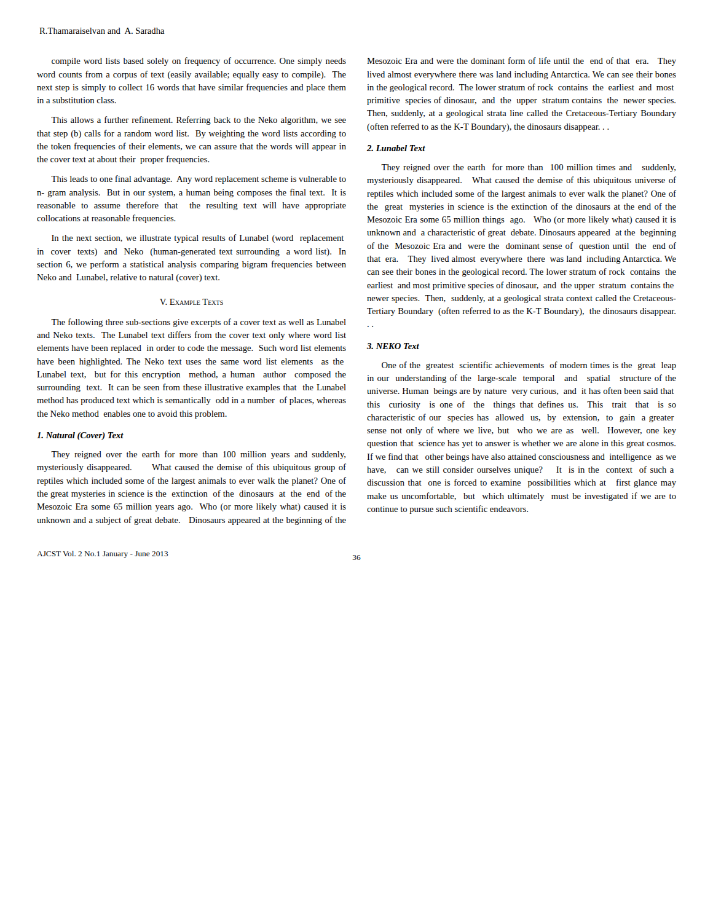R.Thamaraiselvan and A. Saradha
compile word lists based solely on frequency of occurrence. One simply needs word counts from a corpus of text (easily available; equally easy to compile). The next step is simply to collect 16 words that have similar frequencies and place them in a substitution class.
This allows a further refinement. Referring back to the Neko algorithm, we see that step (b) calls for a random word list. By weighting the word lists according to the token frequencies of their elements, we can assure that the words will appear in the cover text at about their proper frequencies.
This leads to one final advantage. Any word replacement scheme is vulnerable to n- gram analysis. But in our system, a human being composes the final text. It is reasonable to assume therefore that the resulting text will have appropriate collocations at reasonable frequencies.
In the next section, we illustrate typical results of Lunabel (word replacement in cover texts) and Neko (human-generated text surrounding a word list). In section 6, we perform a statistical analysis comparing bigram frequencies between Neko and Lunabel, relative to natural (cover) text.
V. Example Texts
The following three sub-sections give excerpts of a cover text as well as Lunabel and Neko texts. The Lunabel text differs from the cover text only where word list elements have been replaced in order to code the message. Such word list elements have been highlighted. The Neko text uses the same word list elements as the Lunabel text, but for this encryption method, a human author composed the surrounding text. It can be seen from these illustrative examples that the Lunabel method has produced text which is semantically odd in a number of places, whereas the Neko method enables one to avoid this problem.
1. Natural (Cover) Text
They reigned over the earth for more than 100 million years and suddenly, mysteriously disappeared. What caused the demise of this ubiquitous group of reptiles which included some of the largest animals to ever walk the planet? One of the great mysteries in science is the extinction of the dinosaurs at the end of the Mesozoic Era some 65 million years ago. Who (or more likely what) caused it is unknown and a subject of great debate. Dinosaurs appeared at the beginning of the Mesozoic Era and were the dominant form of life until the end of that era. They lived almost everywhere there was land including Antarctica. We can see their bones in the geological record. The lower stratum of rock contains the earliest and most primitive species of dinosaur, and the upper stratum contains the newer species. Then, suddenly, at a geological strata line called the Cretaceous-Tertiary Boundary (often referred to as the K-T Boundary), the dinosaurs disappear. . .
2. Lunabel Text
They reigned over the earth for more than 100 million times and suddenly, mysteriously disappeared. What caused the demise of this ubiquitous universe of reptiles which included some of the largest animals to ever walk the planet? One of the great mysteries in science is the extinction of the dinosaurs at the end of the Mesozoic Era some 65 million things ago. Who (or more likely what) caused it is unknown and a characteristic of great debate. Dinosaurs appeared at the beginning of the Mesozoic Era and were the dominant sense of question until the end of that era. They lived almost everywhere there was land including Antarctica. We can see their bones in the geological record. The lower stratum of rock contains the earliest and most primitive species of dinosaur, and the upper stratum contains the newer species. Then, suddenly, at a geological strata context called the Cretaceous-Tertiary Boundary (often referred to as the K-T Boundary), the dinosaurs disappear. . .
3. NEKO Text
One of the greatest scientific achievements of modern times is the great leap in our understanding of the large-scale temporal and spatial structure of the universe. Human beings are by nature very curious, and it has often been said that this curiosity is one of the things that defines us. This trait that is so characteristic of our species has allowed us, by extension, to gain a greater sense not only of where we live, but who we are as well. However, one key question that science has yet to answer is whether we are alone in this great cosmos. If we find that other beings have also attained consciousness and intelligence as we have, can we still consider ourselves unique? It is in the context of such a discussion that one is forced to examine possibilities which at first glance may make us uncomfortable, but which ultimately must be investigated if we are to continue to pursue such scientific endeavors.
AJCST Vol. 2 No.1 January - June 2013 36